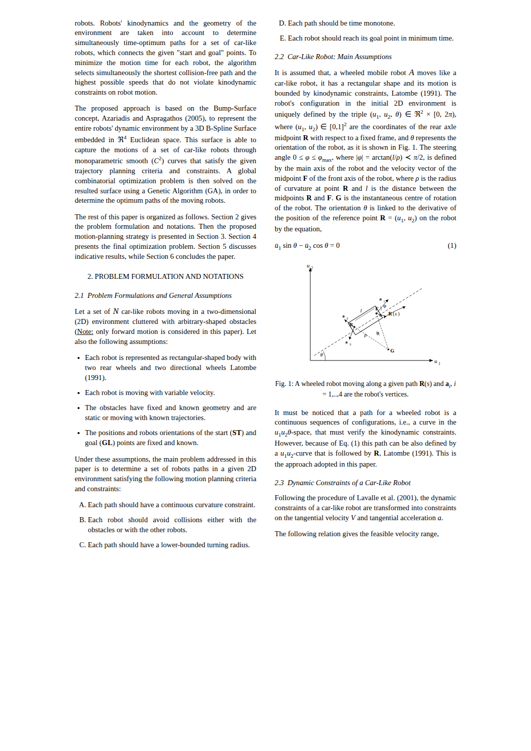robots. Robots' kinodynamics and the geometry of the environment are taken into account to determine simultaneously time-optimum paths for a set of car-like robots, which connects the given "start and goal" points. To minimize the motion time for each robot, the algorithm selects simultaneously the shortest collision-free path and the highest possible speeds that do not violate kinodynamic constraints on robot motion.
The proposed approach is based on the Bump-Surface concept, Azariadis and Aspragathos (2005), to represent the entire robots' dynamic environment by a 3D B-Spline Surface embedded in ℜ4 Euclidean space. This surface is able to capture the motions of a set of car-like robots through monoparametric smooth (C2) curves that satisfy the given trajectory planning criteria and constraints. A global combinatorial optimization problem is then solved on the resulted surface using a Genetic Algorithm (GA), in order to determine the optimum paths of the moving robots.
The rest of this paper is organized as follows. Section 2 gives the problem formulation and notations. Then the proposed motion-planning strategy is presented in Section 3. Section 4 presents the final optimization problem. Section 5 discusses indicative results, while Section 6 concludes the paper.
2. Problem Formulation and Notations
2.1 Problem Formulations and General Assumptions
Let a set of N car-like robots moving in a two-dimensional (2D) environment cluttered with arbitrary-shaped obstacles (Note: only forward motion is considered in this paper). Let also the following assumptions:
Each robot is represented as rectangular-shaped body with two rear wheels and two directional wheels Latombe (1991).
Each robot is moving with variable velocity.
The obstacles have fixed and known geometry and are static or moving with known trajectories.
The positions and robots orientations of the start (ST) and goal (GL) points are fixed and known.
Under these assumptions, the main problem addressed in this paper is to determine a set of robots paths in a given 2D environment satisfying the following motion planning criteria and constraints:
Each path should have a continuous curvature constraint.
Each robot should avoid collisions either with the obstacles or with the other robots.
Each path should have a lower-bounded turning radius.
Each path should be time monotone.
Each robot should reach its goal point in minimum time.
2.2 Car-Like Robot: Main Assumptions
It is assumed that, a wheeled mobile robot A moves like a car-like robot, it has a rectangular shape and its motion is bounded by kinodynamic constraints, Latombe (1991). The robot's configuration in the initial 2D environment is uniquely defined by the triple (u1, u2, θ) ∈ ℜ2 × [0, 2π), where (u1, u2) ∈ [0,1]2 are the coordinates of the rear axle midpoint R with respect to a fixed frame, and θ represents the orientation of the robot, as it is shown in Fig. 1. The steering angle 0 ≤ φ ≤ φmax, where |φ| = arctan(l/ρ) ≺ π/2, is defined by the main axis of the robot and the velocity vector of the midpoint F of the front axis of the robot, where ρ is the radius of curvature at point R and l is the distance between the midpoints R and F. G is the instantaneous centre of rotation of the robot. The orientation θ is linked to the derivative of the position of the reference point R = (u1, u2) on the robot by the equation,
u̇1 sin θ − u̇2 cos θ = 0 (1)
u 2 u 1 θ R F l a 1 a 2 a 3 a 4 R ( s ) φ ρ φ G
Fig. 1: A wheeled robot moving along a given path R(s) and ai, i = 1,..,4 are the robot's vertices.
It must be noticed that a path for a wheeled robot is a continuous sequences of configurations, i.e., a curve in the u1u2θ-space, that must verify the kinodynamic constraints. However, because of Eq. (1) this path can be also defined by a u1u2-curve that is followed by R, Latombe (1991). This is the approach adopted in this paper.
2.3 Dynamic Constraints of a Car-Like Robot
Following the procedure of Lavalle et al. (2001), the dynamic constraints of a car-like robot are transformed into constraints on the tangential velocity V and tangential acceleration a.
The following relation gives the feasible velocity range,